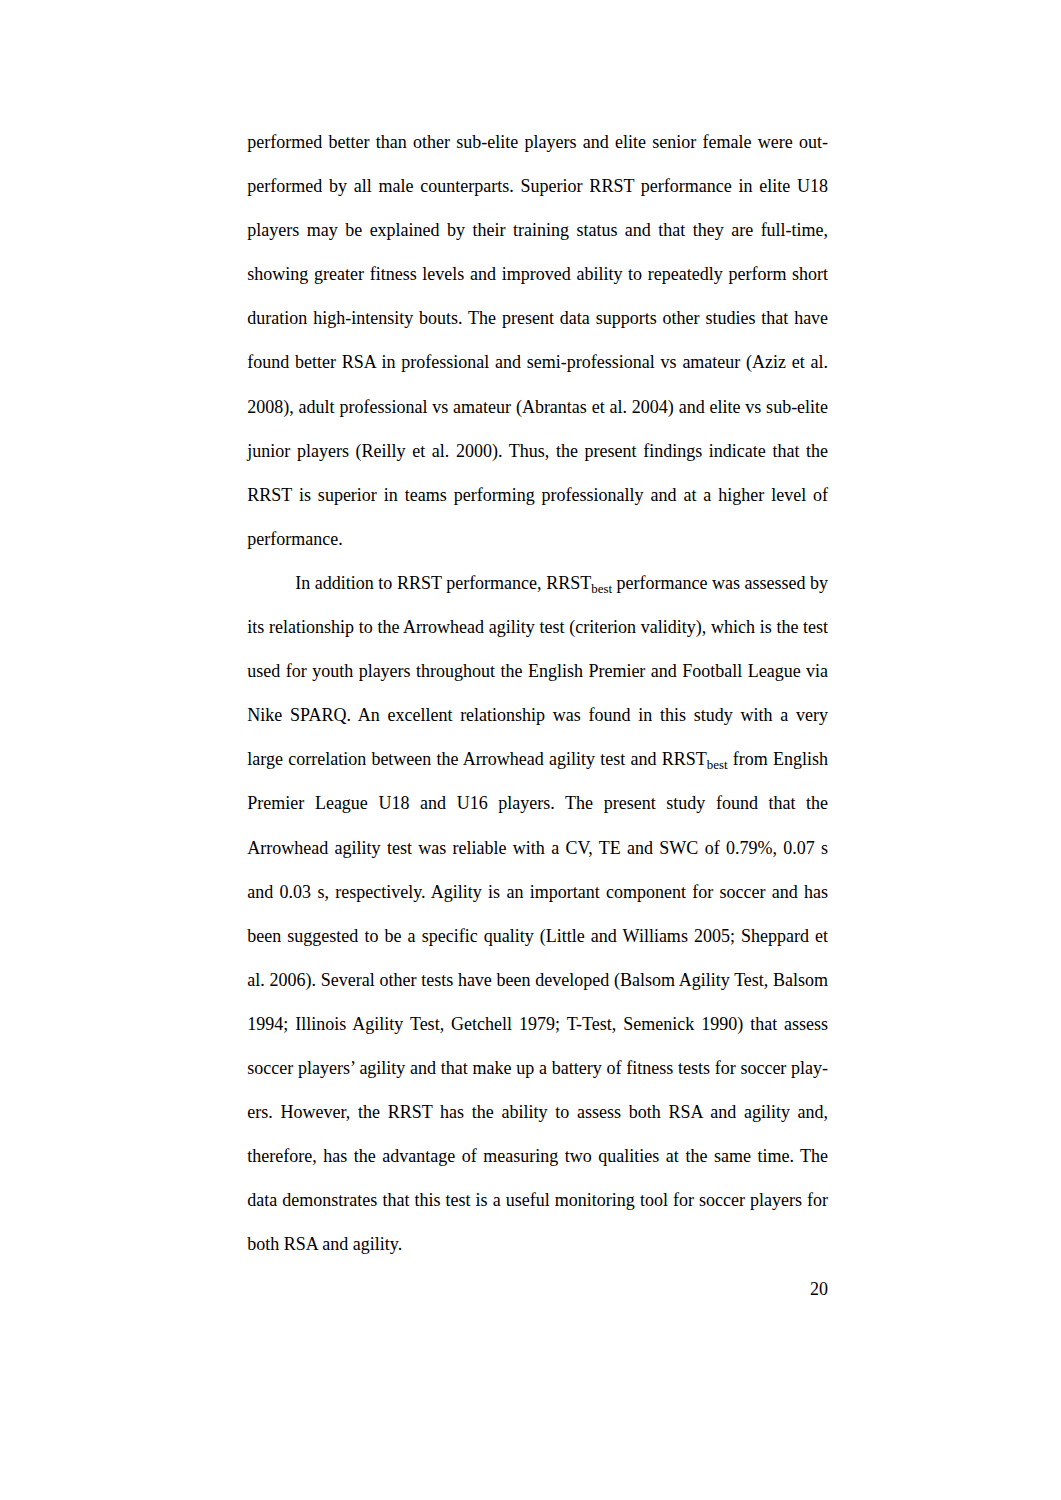performed better than other sub-elite players and elite senior female were outperformed by all male counterparts. Superior RRST performance in elite U18 players may be explained by their training status and that they are full-time, showing greater fitness levels and improved ability to repeatedly perform short duration high-intensity bouts. The present data supports other studies that have found better RSA in professional and semi-professional vs amateur (Aziz et al. 2008), adult professional vs amateur (Abrantas et al. 2004) and elite vs sub-elite junior players (Reilly et al. 2000). Thus, the present findings indicate that the RRST is superior in teams performing professionally and at a higher level of performance.
In addition to RRST performance, RRSTbest performance was assessed by its relationship to the Arrowhead agility test (criterion validity), which is the test used for youth players throughout the English Premier and Football League via Nike SPARQ. An excellent relationship was found in this study with a very large correlation between the Arrowhead agility test and RRSTbest from English Premier League U18 and U16 players. The present study found that the Arrowhead agility test was reliable with a CV, TE and SWC of 0.79%, 0.07 s and 0.03 s, respectively. Agility is an important component for soccer and has been suggested to be a specific quality (Little and Williams 2005; Sheppard et al. 2006). Several other tests have been developed (Balsom Agility Test, Balsom 1994; Illinois Agility Test, Getchell 1979; T-Test, Semenick 1990) that assess soccer players’ agility and that make up a battery of fitness tests for soccer players. However, the RRST has the ability to assess both RSA and agility and, therefore, has the advantage of measuring two qualities at the same time. The data demonstrates that this test is a useful monitoring tool for soccer players for both RSA and agility.
20